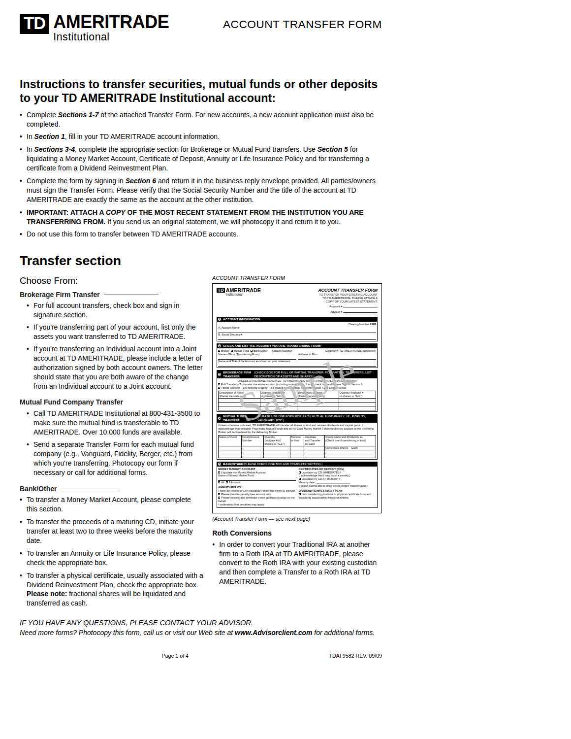TD
AMERITRADE
Institutional
ACCOUNT TRANSFER FORM
Instructions to transfer securities, mutual funds or other deposits
to your TD AMERITRADE Institutional account:
Complete Sections 1-7 of the attached Transfer Form. For new accounts, a new account application must also be completed.
In Section 1, fill in your TD AMERITRADE account information.
In Sections 3-4, complete the appropriate section for Brokerage or Mutual Fund transfers. Use Section 5 for liquidating a Money Market Account, Certificate of Deposit, Annuity or Life Insurance Policy and for transferring a certificate from a Dividend Reinvestment Plan.
Complete the form by signing in Section 6 and return it in the business reply envelope provided. All parties/owners must sign the Transfer Form. Please verify that the Social Security Number and the title of the account at TD AMERITRADE are exactly the same as the account at the other institution.
IMPORTANT: ATTACH A COPY OF THE MOST RECENT STATEMENT FROM THE INSTITUTION YOU ARE TRANSFERRING FROM. If you send us an original statement, we will photocopy it and return it to you.
Do not use this form to transfer between TD AMERITRADE accounts.
Transfer section
Choose From:
Brokerage Firm Transfer
For full account transfers, check box and sign in signature section.
If you're transferring part of your account, list only the assets you want transferred to TD AMERITRADE.
If you're transferring an Individual account into a Joint account at TD AMERITRADE, please include a letter of authorization signed by both account owners. The letter should state that you are both aware of the change from an Individual account to a Joint account.
Mutual Fund Company Transfer
Call TD AMERITRADE Institutional at 800-431-3500 to make sure the mutual fund is transferable to TD AMERITRADE. Over 10,000 funds are available.
Send a separate Transfer Form for each mutual fund company (e.g., Vanguard, Fidelity, Berger, etc.) from which you're transferring. Photocopy our form if necessary or call for additional forms.
Bank/Other
To transfer a Money Market Account, please complete this section.
To transfer the proceeds of a maturing CD, initiate your transfer at least two to three weeks before the maturity date.
To transfer an Annuity or Life Insurance Policy, please check the appropriate box.
To transfer a physical certificate, usually associated with a Dividend Reinvestment Plan, check the appropriate box. Please note: fractional shares will be liquidated and transferred as cash.
ACCOUNT TRANSFER FORM
Sample
TD
AMERITRADE
Institutional
ACCOUNT TRANSFER FORM
TO TRANSFER YOUR EXISTING ACCOUNT
TO TD AMERITRADE, PLEASE ATTACH A
COPY OF YOUR LATEST STATEMENT.
Account #
Advisor #
1 ACCOUNT INFORMATION
Clearing Number 0188
A. Account Name:
B. Social Security #:
2 CHECK AND LIST THE ACCOUNT YOU ARE TRANSFERRING FROM:
Broker Mutual Fund Bank/Other
Account Number:
Clearing # (TD AMERITRADE completes)
Name of Firm (Transferring From):
Address of Firm:
Name and Title of the Account as shown on your statement
3 BROKERAGE FIRM TRANSFER (CHECK BOX FOR FULL OR PARTIAL TRANSFER. FOR PARTIAL TRANSFERS, LIST DESCRIPTION OF ASSETS AND SHARES.)
UNLESS OTHERWISE INDICATED, TD AMERITRADE WILL TRANSFER ALL SHARES IN KIND.
Full Transfer – To transfer the entire account (including mutual funds, if any) check box and Please Sign in Section 6.
Partial Transfer – List specific security – If a mutual fund position, list in the Mutual Fund Section below.
| Description of Asset (Partial transfers only) | Quantity (Indicate # of shares or "ALL") | Description of Asset (Partial transfers only) | Quantity (Indicate # of shares or "ALL") |
| --- | --- | --- | --- |
4 MUTUAL FUND TRANSFER (PLEASE USE ONE FORM FOR EACH MUTUAL FUND FAMILY, I.E., FIDELITY, VANGUARD, ETC.)
Unless otherwise indicated, TD AMERITRADE will transfer all shares in kind and reinvest dividends and capital gains. I acknowledge that ineligible Proprietary Mutual Funds and all No-Load Money Market Funds held in my account at the delivering Broker will be liquidated by the delivering Broker.
| Name of Fund | Fund Account Number | Quantity (Indicate # of shares or "ALL") | Transfer in Kind | Liquidate and Transfer as Cash | Credit Gains and Dividends as (Check one if transferring in kind) |
| --- | --- | --- | --- | --- | --- |
| | | | | | Reinvested shares Cash |
5 BANK/OTHER (PLEASE CHECK ONE BOX AND COMPLETE SECTION.)
MONEY MARKET ACCOUNT
Liquidate my Money Market Account
Name of Money Market Fund:
All $ Amount
ANNUITY/POLICY
I have an Annuity or Life Insurance Policy that I wish to transfer.
Please transfer penalty-free amount only.
Please redeem and terminate entire contract or policy on my behalf.
I understand that penalties may apply.
CERTIFICATES OF DEPOSIT (CDs)
Liquidate my CD IMMEDIATELY
(I acknowledge that I may incur a penalty.)
Liquidate my CD AT MATURITY
Maturity date: ______________________
(Please submit two to three weeks before maturity date.)
DIVIDEND REINVESTMENT PLAN
I am transferring positions in physical certificate form and liquidating accumulated fractional shares.
(Account Transfer Form — see next page)
Roth Conversions
In order to convert your Traditional IRA at another firm to a Roth IRA at TD AMERITRADE, please convert to the Roth IRA with your existing custodian and then complete a Transfer to a Roth IRA at TD AMERITRADE.
IF YOU HAVE ANY QUESTIONS, PLEASE CONTACT YOUR ADVISOR.
Need more forms? Photocopy this form, call us or visit our Web site at www.Advisorclient.com for additional forms.
Page 1 of 4
TDAI 9582 REV. 09/09